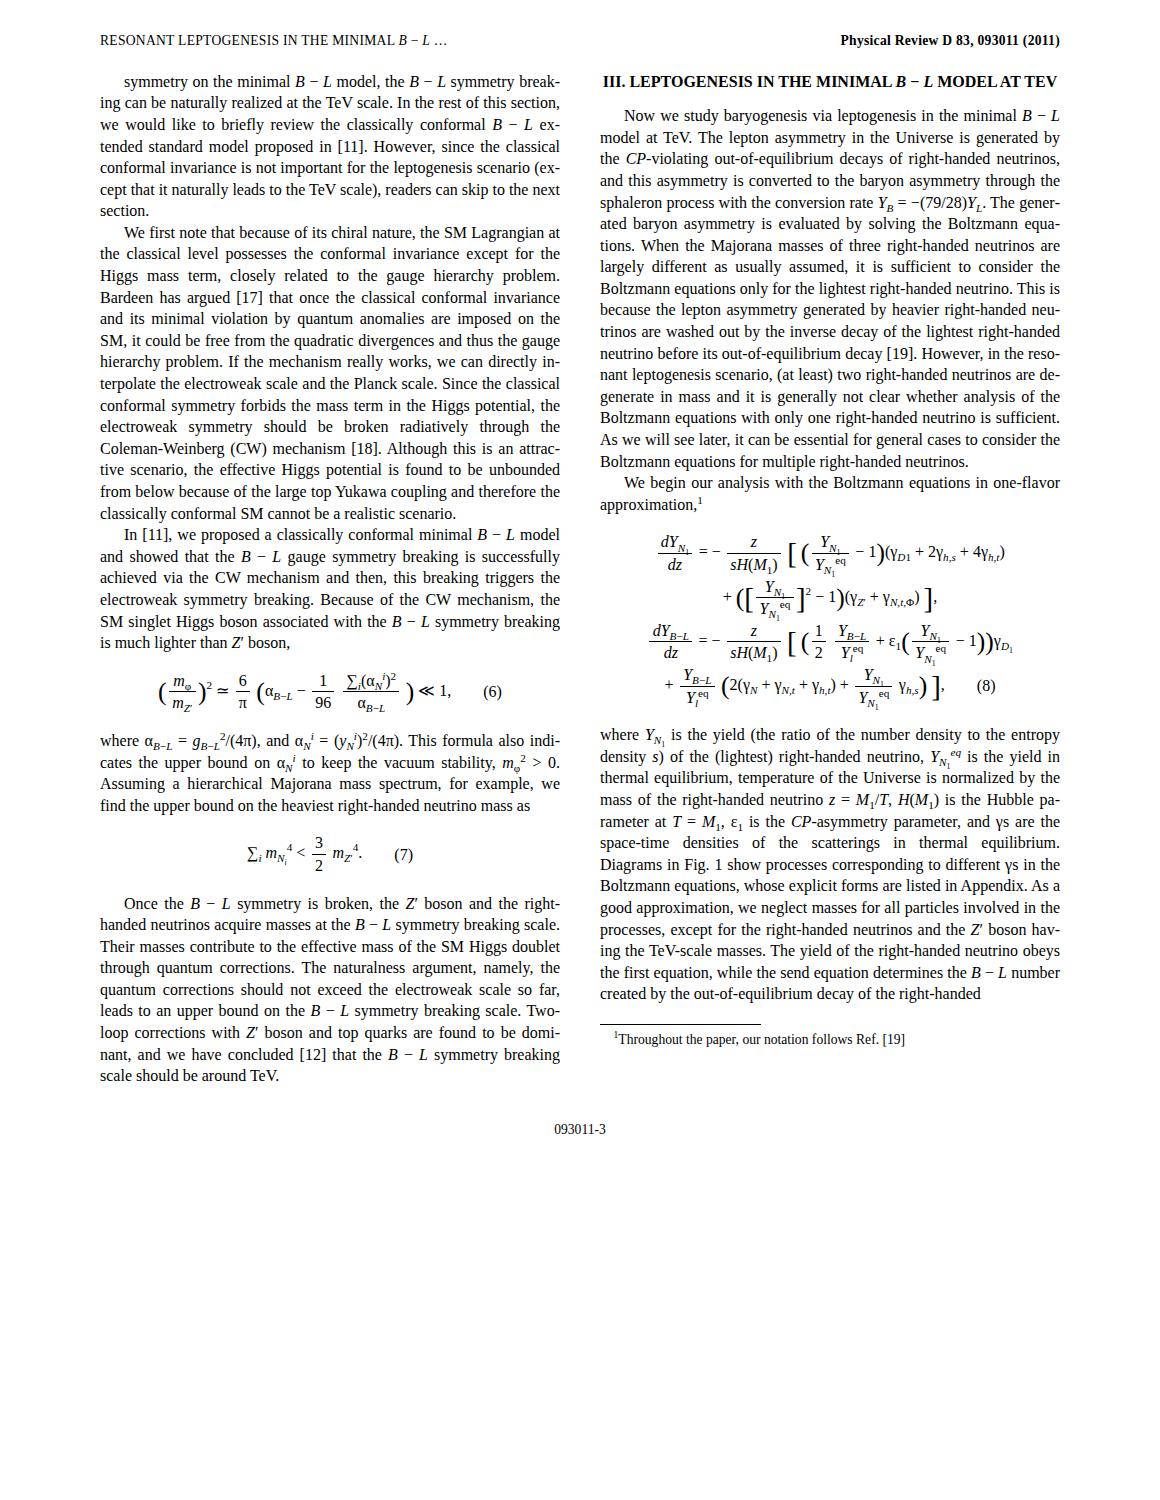Resonant leptogenesis in the minimal B − L …
Physical Review D 83, 093011 (2011)
symmetry on the minimal B − L model, the B − L symmetry breaking can be naturally realized at the TeV scale. In the rest of this section, we would like to briefly review the classically conformal B − L extended standard model proposed in [11]. However, since the classical conformal invariance is not important for the leptogenesis scenario (except that it naturally leads to the TeV scale), readers can skip to the next section.
We first note that because of its chiral nature, the SM Lagrangian at the classical level possesses the conformal invariance except for the Higgs mass term, closely related to the gauge hierarchy problem. Bardeen has argued [17] that once the classical conformal invariance and its minimal violation by quantum anomalies are imposed on the SM, it could be free from the quadratic divergences and thus the gauge hierarchy problem. If the mechanism really works, we can directly interpolate the electroweak scale and the Planck scale. Since the classical conformal symmetry forbids the mass term in the Higgs potential, the electroweak symmetry should be broken radiatively through the Coleman-Weinberg (CW) mechanism [18]. Although this is an attractive scenario, the effective Higgs potential is found to be unbounded from below because of the large top Yukawa coupling and therefore the classically conformal SM cannot be a realistic scenario.
In [11], we proposed a classically conformal minimal B − L model and showed that the B − L gauge symmetry breaking is successfully achieved via the CW mechanism and then, this breaking triggers the electroweak symmetry breaking. Because of the CW mechanism, the SM singlet Higgs boson associated with the B − L symmetry breaking is much lighter than Z′ boson,
(mφ mZ′)2 ≃ 6 π (αB−L − 196 ∑i(αNi)2 αB−L ) ≪ 1, (6)
where αB−L = gB−L2/(4π), and αNi = (yNi)2/(4π). This formula also indicates the upper bound on αNi to keep the vacuum stability, mφ2 > 0. Assuming a hierarchical Majorana mass spectrum, for example, we find the upper bound on the heaviest right-handed neutrino mass as
∑i mNi4 < 32 mZ′4. (7)
Once the B − L symmetry is broken, the Z′ boson and the right-handed neutrinos acquire masses at the B − L symmetry breaking scale. Their masses contribute to the effective mass of the SM Higgs doublet through quantum corrections. The naturalness argument, namely, the quantum corrections should not exceed the electroweak scale so far, leads to an upper bound on the B − L symmetry breaking scale. Two-loop corrections with Z′ boson and top quarks are found to be dominant, and we have concluded [12] that the B − L symmetry breaking scale should be around TeV.
III. Leptogenesis in the minimal B − L model at TeV
Now we study baryogenesis via leptogenesis in the minimal B − L model at TeV. The lepton asymmetry in the Universe is generated by the CP-violating out-of-equilibrium decays of right-handed neutrinos, and this asymmetry is converted to the baryon asymmetry through the sphaleron process with the conversion rate YB = −(79/28)YL. The generated baryon asymmetry is evaluated by solving the Boltzmann equations. When the Majorana masses of three right-handed neutrinos are largely different as usually assumed, it is sufficient to consider the Boltzmann equations only for the lightest right-handed neutrino. This is because the lepton asymmetry generated by heavier right-handed neutrinos are washed out by the inverse decay of the lightest right-handed neutrino before its out-of-equilibrium decay [19]. However, in the resonant leptogenesis scenario, (at least) two right-handed neutrinos are degenerate in mass and it is generally not clear whether analysis of the Boltzmann equations with only one right-handed neutrino is sufficient. As we will see later, it can be essential for general cases to consider the Boltzmann equations for multiple right-handed neutrinos.
We begin our analysis with the Boltzmann equations in one-flavor approximation,1
dYN1 dz = − zsH(M1) [ (YN1 YN1eq − 1)(γD1 + 2γh,s + 4γh,t)
+ ([YN1 YN1eq]2 − 1)(γZ′ + γN,t,Φ) ],
dYB−L dz = − zsH(M1) [ (12 YB−L Yleq + ε1(YN1 YN1eq − 1)) γD1
+ YB−L Yleq (2(γN + γN,t + γh,t) + YN1 YN1eq γh,s) ], (8)
where YN1 is the yield (the ratio of the number density to the entropy density s) of the (lightest) right-handed neutrino, YN1eq is the yield in thermal equilibrium, temperature of the Universe is normalized by the mass of the right-handed neutrino z = M1/T, H(M1) is the Hubble parameter at T = M1, ε1 is the CP-asymmetry parameter, and γs are the space-time densities of the scatterings in thermal equilibrium. Diagrams in Fig. 1 show processes corresponding to different γs in the Boltzmann equations, whose explicit forms are listed in Appendix. As a good approximation, we neglect masses for all particles involved in the processes, except for the right-handed neutrinos and the Z′ boson having the TeV-scale masses. The yield of the right-handed neutrino obeys the first equation, while the send equation determines the B − L number created by the out-of-equilibrium decay of the right-handed
1Throughout the paper, our notation follows Ref. [19]
093011-3